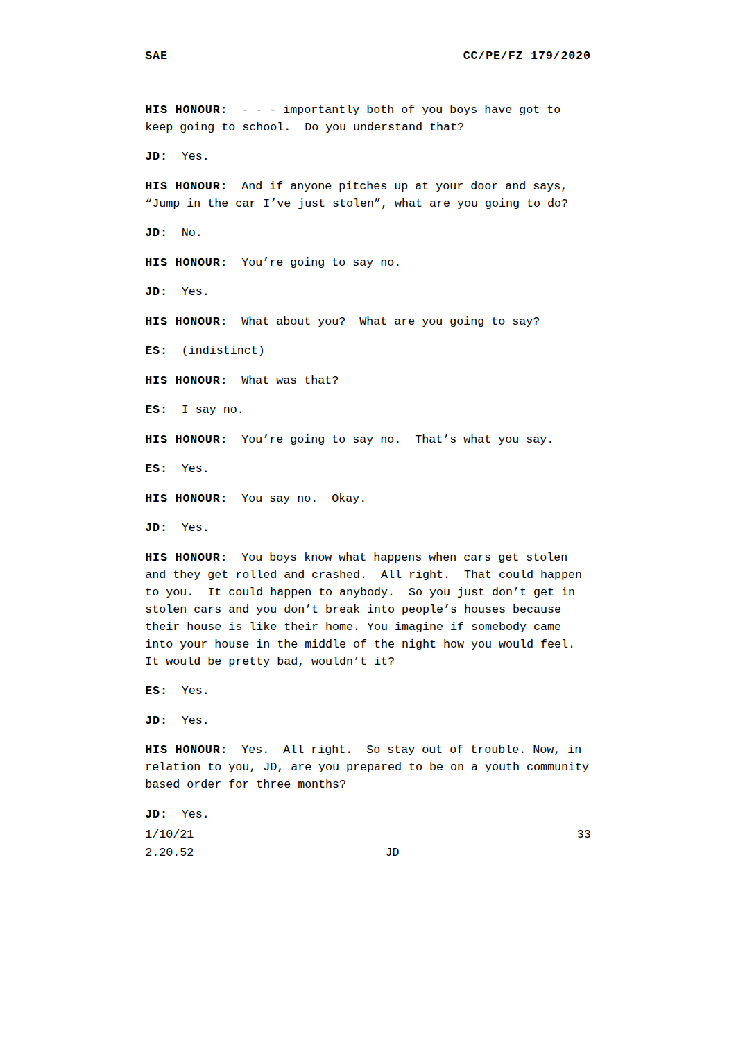SAE
CC/PE/FZ 179/2020
HIS HONOUR: - - - importantly both of you boys have got to keep going to school. Do you understand that?
JD: Yes.
HIS HONOUR: And if anyone pitches up at your door and says, “Jump in the car I’ve just stolen”, what are you going to do?
JD: No.
HIS HONOUR: You’re going to say no.
JD: Yes.
HIS HONOUR: What about you? What are you going to say?
ES: (indistinct)
HIS HONOUR: What was that?
ES: I say no.
HIS HONOUR: You’re going to say no. That’s what you say.
ES: Yes.
HIS HONOUR: You say no. Okay.
JD: Yes.
HIS HONOUR: You boys know what happens when cars get stolen and they get rolled and crashed. All right. That could happen to you. It could happen to anybody. So you just don’t get in stolen cars and you don’t break into people’s houses because their house is like their home. You imagine if somebody came into your house in the middle of the night how you would feel. It would be pretty bad, wouldn’t it?
ES: Yes.
JD: Yes.
HIS HONOUR: Yes. All right. So stay out of trouble. Now, in relation to you, JD, are you prepared to be on a youth community based order for three months?
JD: Yes.
1/10/21
33
2.20.52
JD